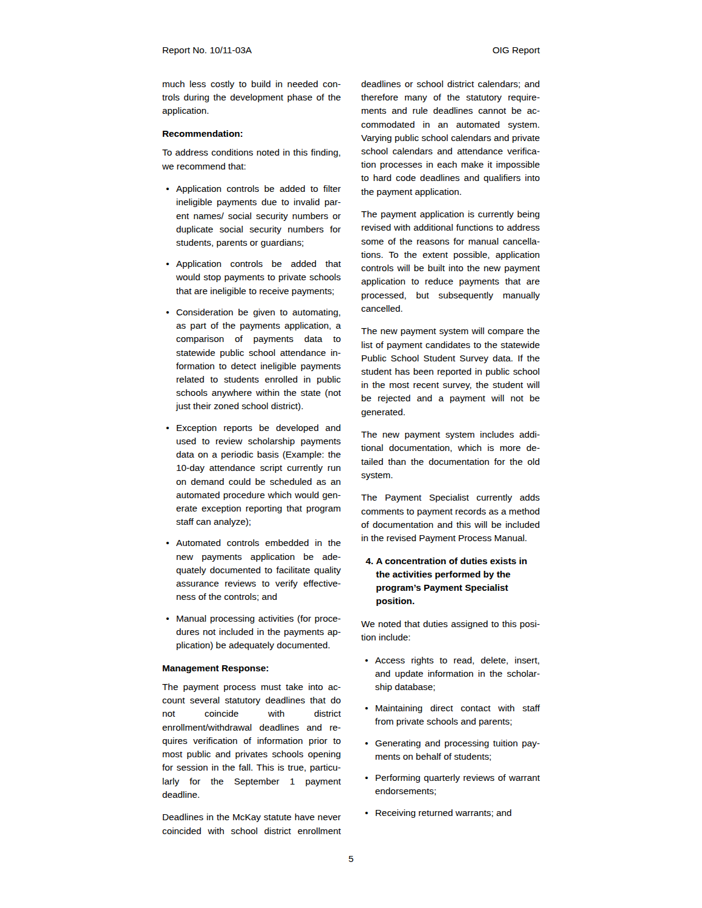Report No. 10/11-03A OIG Report
much less costly to build in needed controls during the development phase of the application.
Recommendation:
To address conditions noted in this finding, we recommend that:
Application controls be added to filter ineligible payments due to invalid parent names/ social security numbers or duplicate social security numbers for students, parents or guardians;
Application controls be added that would stop payments to private schools that are ineligible to receive payments;
Consideration be given to automating, as part of the payments application, a comparison of payments data to statewide public school attendance information to detect ineligible payments related to students enrolled in public schools anywhere within the state (not just their zoned school district).
Exception reports be developed and used to review scholarship payments data on a periodic basis (Example: the 10-day attendance script currently run on demand could be scheduled as an automated procedure which would generate exception reporting that program staff can analyze);
Automated controls embedded in the new payments application be adequately documented to facilitate quality assurance reviews to verify effectiveness of the controls; and
Manual processing activities (for procedures not included in the payments application) be adequately documented.
Management Response:
The payment process must take into account several statutory deadlines that do not coincide with district enrollment/withdrawal deadlines and requires verification of information prior to most public and privates schools opening for session in the fall. This is true, particularly for the September 1 payment deadline.
Deadlines in the McKay statute have never coincided with school district enrollment deadlines or school district calendars; and therefore many of the statutory requirements and rule deadlines cannot be accommodated in an automated system. Varying public school calendars and private school calendars and attendance verification processes in each make it impossible to hard code deadlines and qualifiers into the payment application.
The payment application is currently being revised with additional functions to address some of the reasons for manual cancellations. To the extent possible, application controls will be built into the new payment application to reduce payments that are processed, but subsequently manually cancelled.
The new payment system will compare the list of payment candidates to the statewide Public School Student Survey data. If the student has been reported in public school in the most recent survey, the student will be rejected and a payment will not be generated.
The new payment system includes additional documentation, which is more detailed than the documentation for the old system.
The Payment Specialist currently adds comments to payment records as a method of documentation and this will be included in the revised Payment Process Manual.
A concentration of duties exists in the activities performed by the program’s Payment Specialist position.
We noted that duties assigned to this position include:
Access rights to read, delete, insert, and update information in the scholarship database;
Maintaining direct contact with staff from private schools and parents;
Generating and processing tuition payments on behalf of students;
Performing quarterly reviews of warrant endorsements;
Receiving returned warrants; and
5